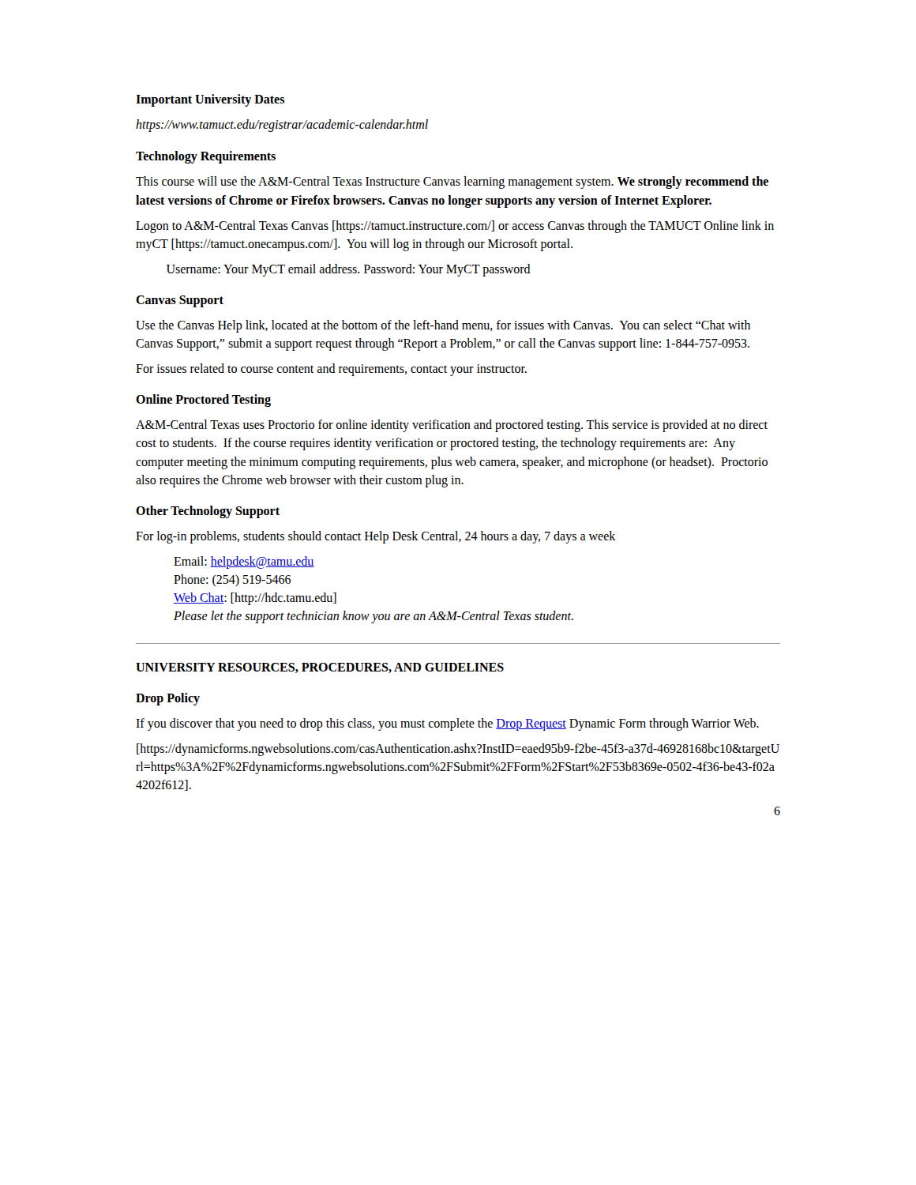Important University Dates
https://www.tamuct.edu/registrar/academic-calendar.html
Technology Requirements
This course will use the A&M-Central Texas Instructure Canvas learning management system. We strongly recommend the latest versions of Chrome or Firefox browsers. Canvas no longer supports any version of Internet Explorer.
Logon to A&M-Central Texas Canvas [https://tamuct.instructure.com/] or access Canvas through the TAMUCT Online link in myCT [https://tamuct.onecampus.com/]. You will log in through our Microsoft portal.
Username: Your MyCT email address. Password: Your MyCT password
Canvas Support
Use the Canvas Help link, located at the bottom of the left-hand menu, for issues with Canvas. You can select “Chat with Canvas Support,” submit a support request through “Report a Problem,” or call the Canvas support line: 1-844-757-0953.
For issues related to course content and requirements, contact your instructor.
Online Proctored Testing
A&M-Central Texas uses Proctorio for online identity verification and proctored testing. This service is provided at no direct cost to students. If the course requires identity verification or proctored testing, the technology requirements are: Any computer meeting the minimum computing requirements, plus web camera, speaker, and microphone (or headset). Proctorio also requires the Chrome web browser with their custom plug in.
Other Technology Support
For log-in problems, students should contact Help Desk Central, 24 hours a day, 7 days a week
Email: helpdesk@tamu.edu
Phone: (254) 519-5466
Web Chat: [http://hdc.tamu.edu]
Please let the support technician know you are an A&M-Central Texas student.
UNIVERSITY RESOURCES, PROCEDURES, AND GUIDELINES
Drop Policy
If you discover that you need to drop this class, you must complete the Drop Request Dynamic Form through Warrior Web.
[https://dynamicforms.ngwebsolutions.com/casAuthentication.ashx?InstID=eaed95b9-f2be-45f3-a37d-46928168bc10&targetUrl=https%3A%2F%2Fdynamicforms.ngwebsolutions.com%2FSubmit%2FForm%2FStart%2F53b8369e-0502-4f36-be43-f02a4202f612].
6